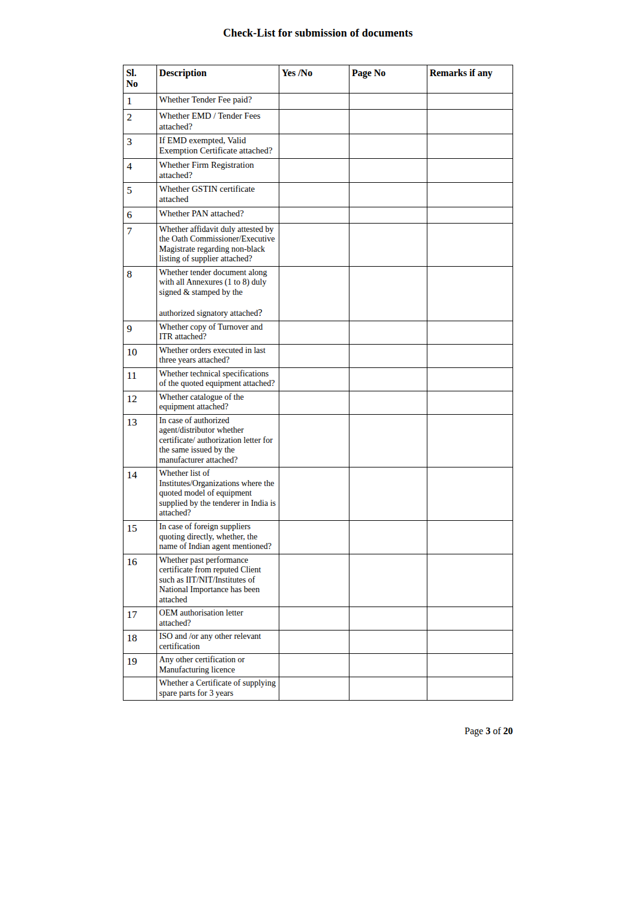Check-List for submission of documents
| Sl. No | Description | Yes /No | Page No | Remarks if any |
| --- | --- | --- | --- | --- |
| 1 | Whether Tender Fee paid? | | | |
| 2 | Whether EMD / Tender Fees attached? | | | |
| 3 | If EMD exempted, Valid Exemption Certificate attached? | | | |
| 4 | Whether Firm Registration attached? | | | |
| 5 | Whether GSTIN certificate attached | | | |
| 6 | Whether PAN attached? | | | |
| 7 | Whether affidavit duly attested by the Oath Commissioner/Executive Magistrate regarding non-black listing of supplier attached? | | | |
| 8 | Whether tender document along with all Annexures (1 to 8) duly signed & stamped by the authorized signatory attached ? | | | |
| 9 | Whether copy of Turnover and ITR attached? | | | |
| 10 | Whether orders executed in last three years attached? | | | |
| 11 | Whether technical specifications of the quoted equipment attached? | | | |
| 12 | Whether catalogue of the equipment attached? | | | |
| 13 | In case of authorized agent/distributor whether certificate/ authorization letter for the same issued by the manufacturer attached? | | | |
| 14 | Whether list of Institutes/Organizations where the quoted model of equipment supplied by the tenderer in India is attached? | | | |
| 15 | In case of foreign suppliers quoting directly, whether, the name of Indian agent mentioned? | | | |
| 16 | Whether past performance certificate from reputed Client such as IIT/NIT/Institutes of National Importance has been attached | | | |
| 17 | OEM authorisation letter attached? | | | |
| 18 | ISO and /or any other relevant certification | | | |
| 19 | Any other certification or Manufacturing licence | | | |
| | Whether a Certificate of supplying spare parts for 3 years | | | |
Page 3 of 20